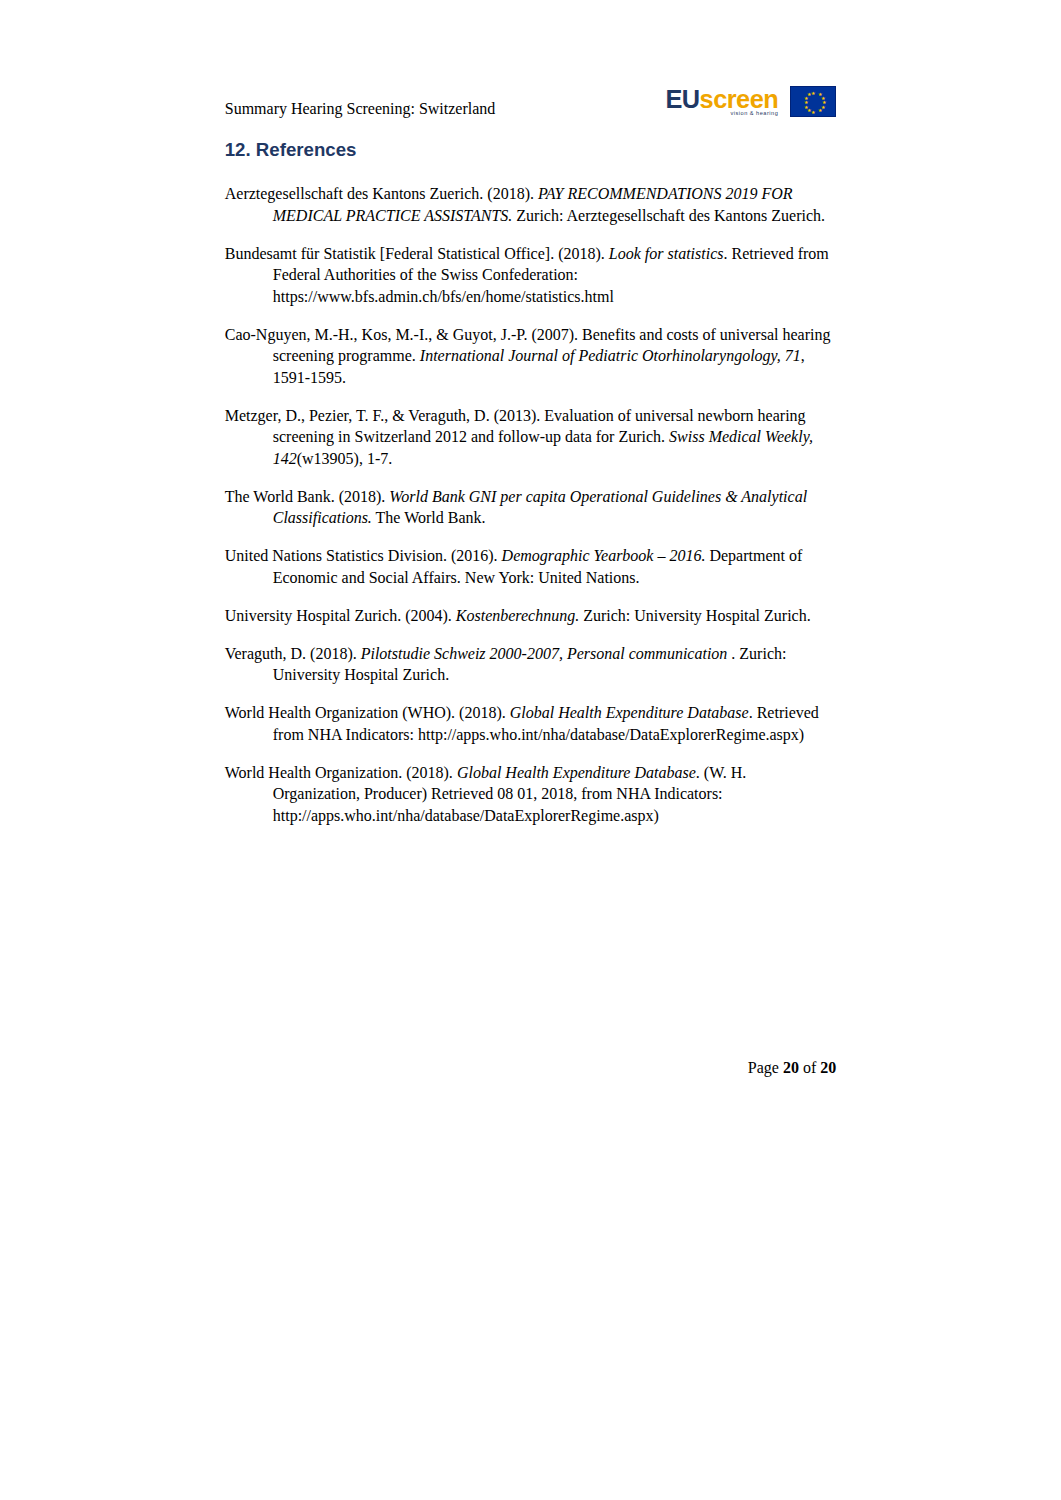Summary Hearing Screening: Switzerland
EUscreen vision & hearing
★ ★ ★ ★ ★ ★ ★ ★ ★ ★ ★ ★
12. References
Aerztegesellschaft des Kantons Zuerich. (2018). PAY RECOMMENDATIONS 2019 FOR MEDICAL PRACTICE ASSISTANTS. Zurich: Aerztegesellschaft des Kantons Zuerich.
Bundesamt für Statistik [Federal Statistical Office]. (2018). Look for statistics. Retrieved from Federal Authorities of the Swiss Confederation: https://www.bfs.admin.ch/bfs/en/home/statistics.html
Cao-Nguyen, M.-H., Kos, M.-I., & Guyot, J.-P. (2007). Benefits and costs of universal hearing screening programme. International Journal of Pediatric Otorhinolaryngology, 71, 1591-1595.
Metzger, D., Pezier, T. F., & Veraguth, D. (2013). Evaluation of universal newborn hearing screening in Switzerland 2012 and follow-up data for Zurich. Swiss Medical Weekly, 142(w13905), 1-7.
The World Bank. (2018). World Bank GNI per capita Operational Guidelines & Analytical Classifications. The World Bank.
United Nations Statistics Division. (2016). Demographic Yearbook – 2016. Department of Economic and Social Affairs. New York: United Nations.
University Hospital Zurich. (2004). Kostenberechnung. Zurich: University Hospital Zurich.
Veraguth, D. (2018). Pilotstudie Schweiz 2000-2007, Personal communication . Zurich: University Hospital Zurich.
World Health Organization (WHO). (2018). Global Health Expenditure Database. Retrieved from NHA Indicators: http://apps.who.int/nha/database/DataExplorerRegime.aspx)
World Health Organization. (2018). Global Health Expenditure Database. (W. H. Organization, Producer) Retrieved 08 01, 2018, from NHA Indicators: http://apps.who.int/nha/database/DataExplorerRegime.aspx)
Page 20 of 20